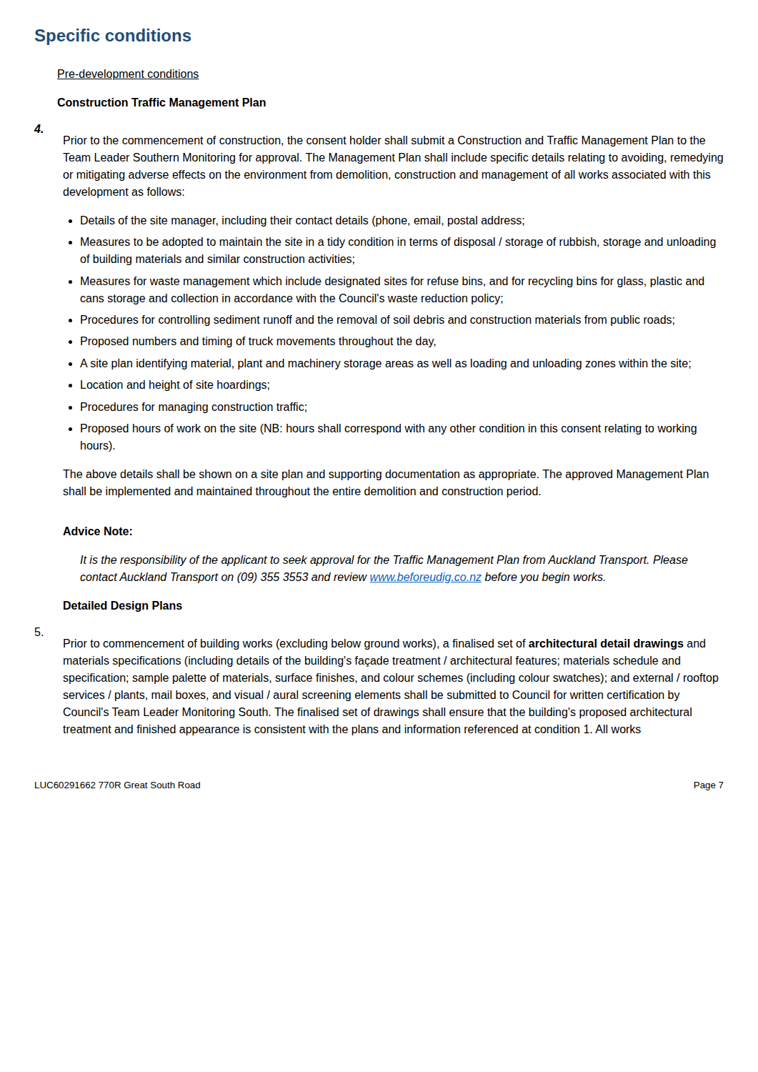Specific conditions
Pre-development conditions
Construction Traffic Management Plan
4.
Prior to the commencement of construction, the consent holder shall submit a Construction and Traffic Management Plan to the Team Leader Southern Monitoring for approval. The Management Plan shall include specific details relating to avoiding, remedying or mitigating adverse effects on the environment from demolition, construction and management of all works associated with this development as follows:
Details of the site manager, including their contact details (phone, email, postal address;
Measures to be adopted to maintain the site in a tidy condition in terms of disposal / storage of rubbish, storage and unloading of building materials and similar construction activities;
Measures for waste management which include designated sites for refuse bins, and for recycling bins for glass, plastic and cans storage and collection in accordance with the Council's waste reduction policy;
Procedures for controlling sediment runoff and the removal of soil debris and construction materials from public roads;
Proposed numbers and timing of truck movements throughout the day,
A site plan identifying material, plant and machinery storage areas as well as loading and unloading zones within the site;
Location and height of site hoardings;
Procedures for managing construction traffic;
Proposed hours of work on the site (NB: hours shall correspond with any other condition in this consent relating to working hours).
The above details shall be shown on a site plan and supporting documentation as appropriate. The approved Management Plan shall be implemented and maintained throughout the entire demolition and construction period.
Advice Note:
It is the responsibility of the applicant to seek approval for the Traffic Management Plan from Auckland Transport. Please contact Auckland Transport on (09) 355 3553 and review www.beforeudig.co.nz before you begin works.
Detailed Design Plans
5.
Prior to commencement of building works (excluding below ground works), a finalised set of architectural detail drawings and materials specifications (including details of the building's façade treatment / architectural features; materials schedule and specification; sample palette of materials, surface finishes, and colour schemes (including colour swatches); and external / rooftop services / plants, mail boxes, and visual / aural screening elements shall be submitted to Council for written certification by Council's Team Leader Monitoring South. The finalised set of drawings shall ensure that the building's proposed architectural treatment and finished appearance is consistent with the plans and information referenced at condition 1. All works
LUC60291662 770R Great South Road Page 7